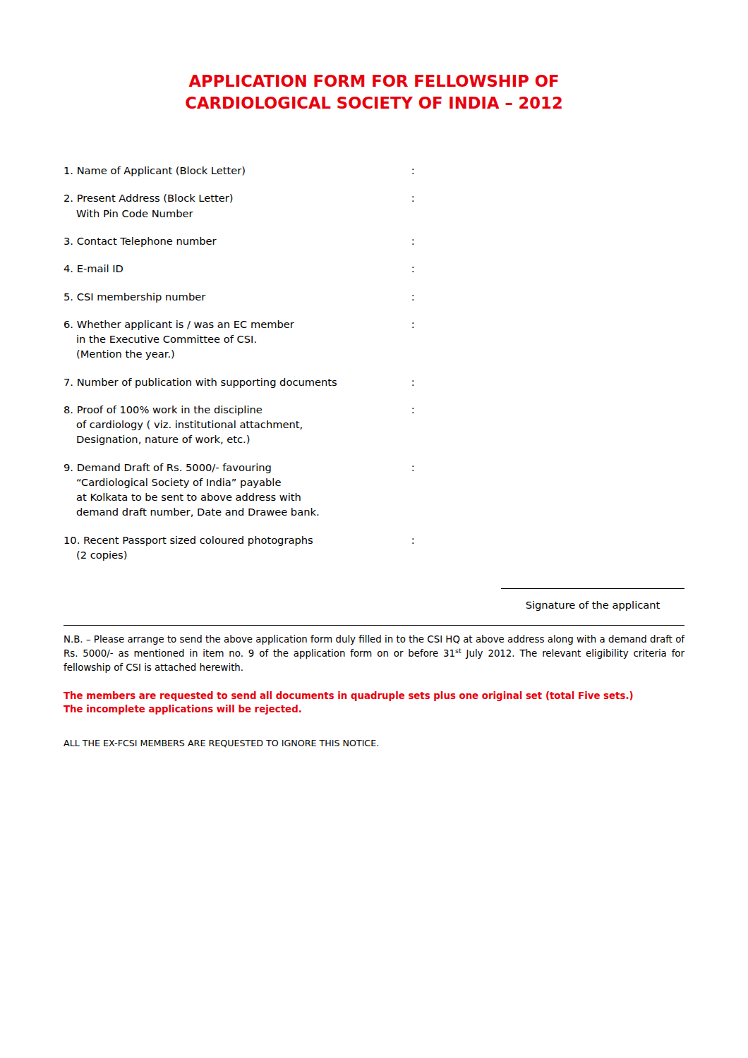APPLICATION FORM FOR FELLOWSHIP OF
CARDIOLOGICAL SOCIETY OF INDIA – 2012
| 1. Name of Applicant (Block Letter) | : | |
| 2. Present Address (Block Letter) With Pin Code Number | : | |
| 3. Contact Telephone number | : | |
| 4. E-mail ID | : | |
| 5. CSI membership number | : | |
| 6. Whether applicant is / was an EC member in the Executive Committee of CSI. (Mention the year.) | : | |
| 7. Number of publication with supporting documents | : | |
| 8. Proof of 100% work in the discipline of cardiology ( viz. institutional attachment, Designation, nature of work, etc.) | : | |
| 9. Demand Draft of Rs. 5000/- favouring “Cardiological Society of India” payable at Kolkata to be sent to above address with demand draft number, Date and Drawee bank. | : | |
| 10. Recent Passport sized coloured photographs (2 copies) | : | |
Signature of the applicant
N.B. – Please arrange to send the above application form duly filled in to the CSI HQ at above address along with a demand draft of Rs. 5000/- as mentioned in item no. 9 of the application form on or before 31st July 2012. The relevant eligibility criteria for fellowship of CSI is attached herewith.
The members are requested to send all documents in quadruple sets plus one original set (total Five sets.)
The incomplete applications will be rejected.
ALL THE EX-FCSI MEMBERS ARE REQUESTED TO IGNORE THIS NOTICE.